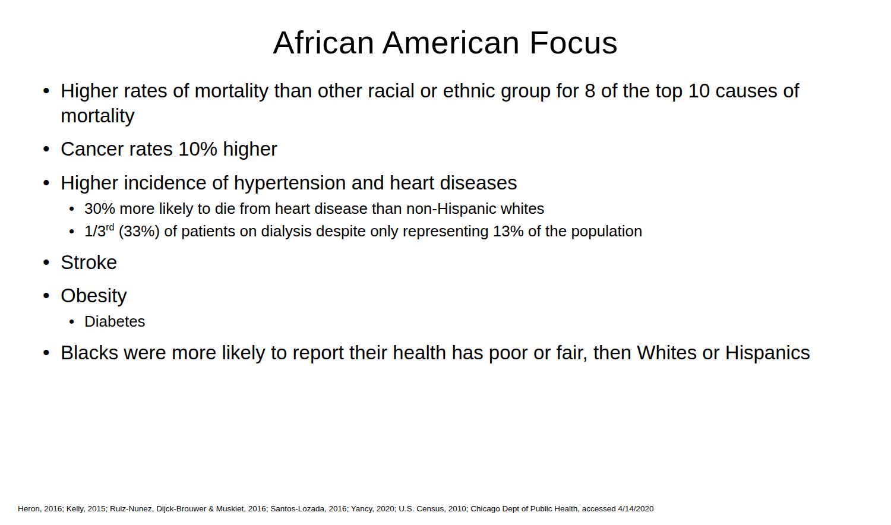African American Focus
Higher rates of mortality than other racial or ethnic group for 8 of the top 10 causes of mortality
Cancer rates 10% higher
Higher incidence of hypertension and heart diseases
30% more likely to die from heart disease than non-Hispanic whites
1/3rd (33%) of patients on dialysis despite only representing 13% of the population
Stroke
Obesity
Diabetes
Blacks were more likely to report their health has poor or fair, then Whites or Hispanics
Heron, 2016; Kelly, 2015; Ruiz-Nunez, Dijck-Brouwer & Muskiet, 2016; Santos-Lozada, 2016; Yancy, 2020; U.S. Census, 2010; Chicago Dept of Public Health, accessed 4/14/2020